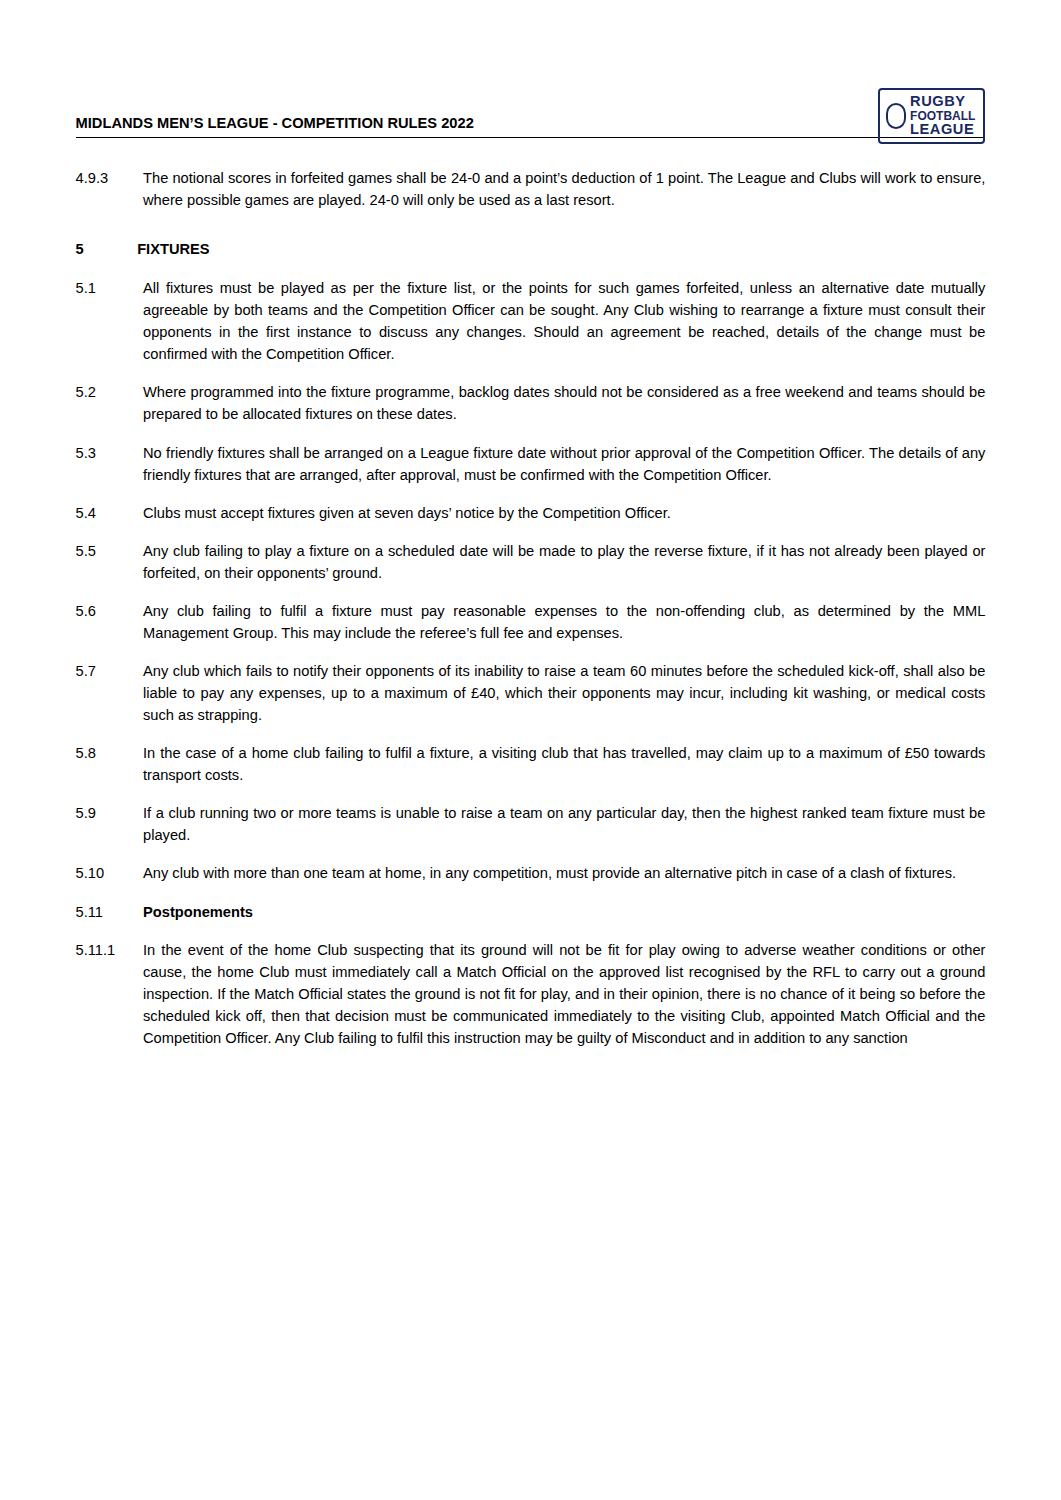RUGBY FOOTBALL LEAGUE
MIDLANDS MEN’S LEAGUE - COMPETITION RULES 2022
4.9.3
The notional scores in forfeited games shall be 24-0 and a point’s deduction of 1 point. The League and Clubs will work to ensure, where possible games are played. 24-0 will only be used as a last resort.
5
FIXTURES
5.1
All fixtures must be played as per the fixture list, or the points for such games forfeited, unless an alternative date mutually agreeable by both teams and the Competition Officer can be sought. Any Club wishing to rearrange a fixture must consult their opponents in the first instance to discuss any changes. Should an agreement be reached, details of the change must be confirmed with the Competition Officer.
5.2
Where programmed into the fixture programme, backlog dates should not be considered as a free weekend and teams should be prepared to be allocated fixtures on these dates.
5.3
No friendly fixtures shall be arranged on a League fixture date without prior approval of the Competition Officer. The details of any friendly fixtures that are arranged, after approval, must be confirmed with the Competition Officer.
5.4
Clubs must accept fixtures given at seven days’ notice by the Competition Officer.
5.5
Any club failing to play a fixture on a scheduled date will be made to play the reverse fixture, if it has not already been played or forfeited, on their opponents’ ground.
5.6
Any club failing to fulfil a fixture must pay reasonable expenses to the non-offending club, as determined by the MML Management Group. This may include the referee’s full fee and expenses.
5.7
Any club which fails to notify their opponents of its inability to raise a team 60 minutes before the scheduled kick-off, shall also be liable to pay any expenses, up to a maximum of £40, which their opponents may incur, including kit washing, or medical costs such as strapping.
5.8
In the case of a home club failing to fulfil a fixture, a visiting club that has travelled, may claim up to a maximum of £50 towards transport costs.
5.9
If a club running two or more teams is unable to raise a team on any particular day, then the highest ranked team fixture must be played.
5.10
Any club with more than one team at home, in any competition, must provide an alternative pitch in case of a clash of fixtures.
5.11
Postponements
5.11.1
In the event of the home Club suspecting that its ground will not be fit for play owing to adverse weather conditions or other cause, the home Club must immediately call a Match Official on the approved list recognised by the RFL to carry out a ground inspection. If the Match Official states the ground is not fit for play, and in their opinion, there is no chance of it being so before the scheduled kick off, then that decision must be communicated immediately to the visiting Club, appointed Match Official and the Competition Officer. Any Club failing to fulfil this instruction may be guilty of Misconduct and in addition to any sanction